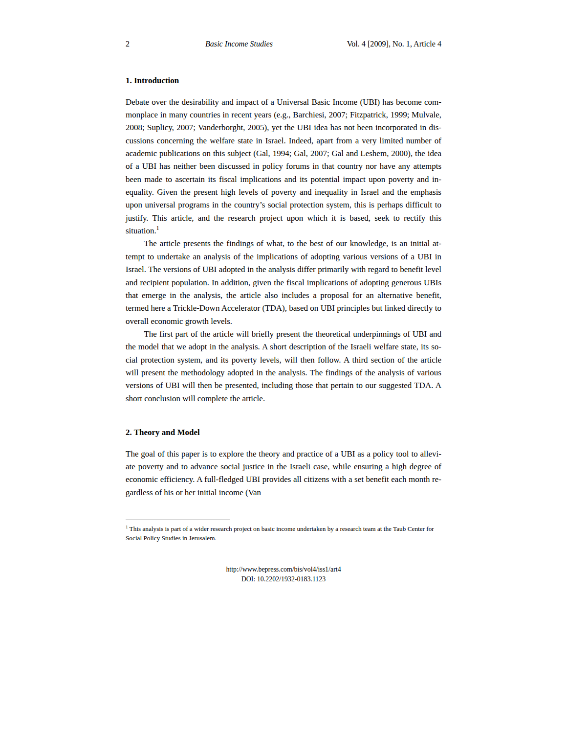2 Basic Income Studies Vol. 4 [2009], No. 1, Article 4
1. Introduction
Debate over the desirability and impact of a Universal Basic Income (UBI) has become commonplace in many countries in recent years (e.g., Barchiesi, 2007; Fitzpatrick, 1999; Mulvale, 2008; Suplicy, 2007; Vanderborght, 2005), yet the UBI idea has not been incorporated in discussions concerning the welfare state in Israel. Indeed, apart from a very limited number of academic publications on this subject (Gal, 1994; Gal, 2007; Gal and Leshem, 2000), the idea of a UBI has neither been discussed in policy forums in that country nor have any attempts been made to ascertain its fiscal implications and its potential impact upon poverty and inequality. Given the present high levels of poverty and inequality in Israel and the emphasis upon universal programs in the country’s social protection system, this is perhaps difficult to justify. This article, and the research project upon which it is based, seek to rectify this situation.1
The article presents the findings of what, to the best of our knowledge, is an initial attempt to undertake an analysis of the implications of adopting various versions of a UBI in Israel. The versions of UBI adopted in the analysis differ primarily with regard to benefit level and recipient population. In addition, given the fiscal implications of adopting generous UBIs that emerge in the analysis, the article also includes a proposal for an alternative benefit, termed here a Trickle-Down Accelerator (TDA), based on UBI principles but linked directly to overall economic growth levels.
The first part of the article will briefly present the theoretical underpinnings of UBI and the model that we adopt in the analysis. A short description of the Israeli welfare state, its social protection system, and its poverty levels, will then follow. A third section of the article will present the methodology adopted in the analysis. The findings of the analysis of various versions of UBI will then be presented, including those that pertain to our suggested TDA. A short conclusion will complete the article.
2. Theory and Model
The goal of this paper is to explore the theory and practice of a UBI as a policy tool to alleviate poverty and to advance social justice in the Israeli case, while ensuring a high degree of economic efficiency. A full-fledged UBI provides all citizens with a set benefit each month regardless of his or her initial income (Van
1 This analysis is part of a wider research project on basic income undertaken by a research team at the Taub Center for Social Policy Studies in Jerusalem.
http://www.bepress.com/bis/vol4/iss1/art4 DOI: 10.2202/1932-0183.1123